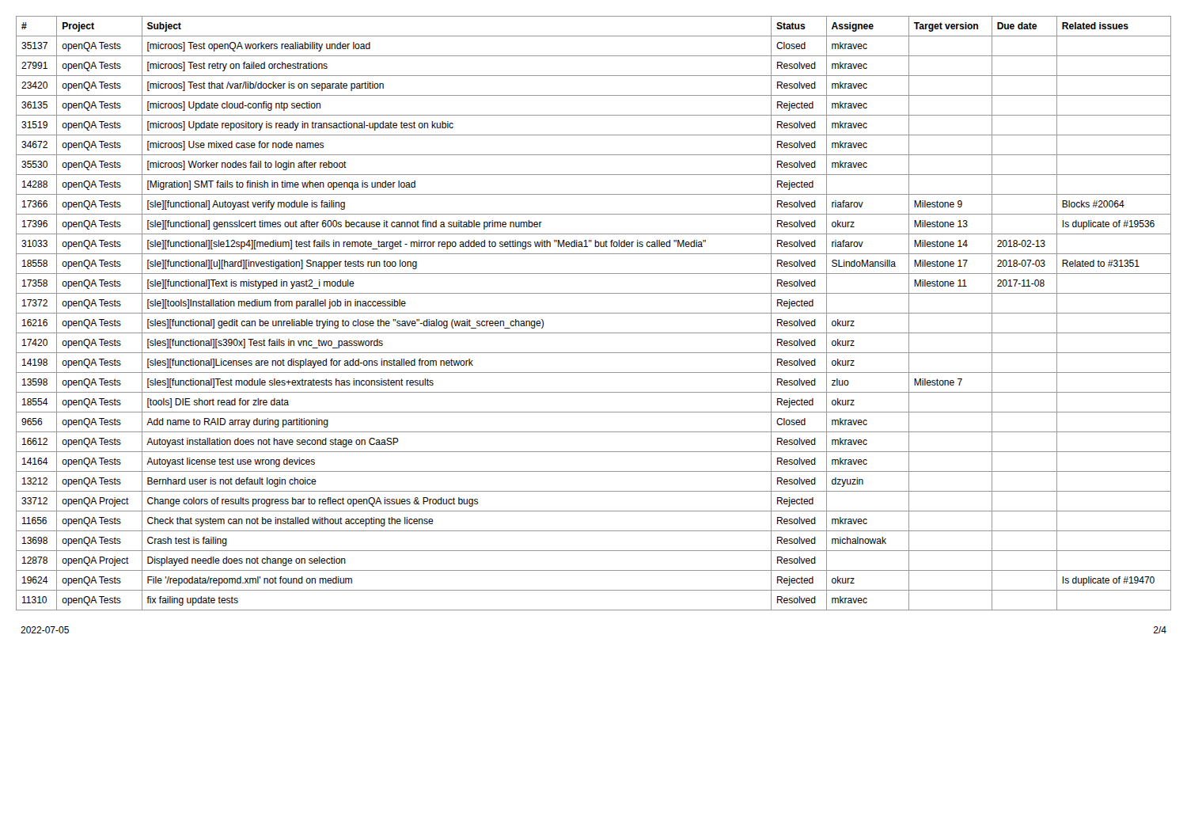| # | Project | Subject | Status | Assignee | Target version | Due date | Related issues |
| --- | --- | --- | --- | --- | --- | --- | --- |
| 35137 | openQA Tests | [microos] Test openQA workers realiability under load | Closed | mkravec | | | |
| 27991 | openQA Tests | [microos] Test retry on failed orchestrations | Resolved | mkravec | | | |
| 23420 | openQA Tests | [microos] Test that /var/lib/docker is on separate partition | Resolved | mkravec | | | |
| 36135 | openQA Tests | [microos] Update cloud-config ntp section | Rejected | mkravec | | | |
| 31519 | openQA Tests | [microos] Update repository is ready in transactional-update test on kubic | Resolved | mkravec | | | |
| 34672 | openQA Tests | [microos] Use mixed case for node names | Resolved | mkravec | | | |
| 35530 | openQA Tests | [microos] Worker nodes fail to login after reboot | Resolved | mkravec | | | |
| 14288 | openQA Tests | [Migration] SMT fails to finish in time when openqa is under load | Rejected | | | | |
| 17366 | openQA Tests | [sle][functional] Autoyast verify module is failing | Resolved | riafarov | Milestone 9 | | Blocks #20064 |
| 17396 | openQA Tests | [sle][functional] gensslcert times out after 600s because it cannot find a suitable prime number | Resolved | okurz | Milestone 13 | | Is duplicate of #19536 |
| 31033 | openQA Tests | [sle][functional][sle12sp4][medium] test fails in remote_target - mirror repo added to settings with "Media1" but folder is called "Media" | Resolved | riafarov | Milestone 14 | 2018-02-13 | |
| 18558 | openQA Tests | [sle][functional][u][hard][investigation] Snapper tests run too long | Resolved | SLindoMansilla | Milestone 17 | 2018-07-03 | Related to #31351 |
| 17358 | openQA Tests | [sle][functional]Text is mistyped in yast2_i module | Resolved | | Milestone 11 | 2017-11-08 | |
| 17372 | openQA Tests | [sle][tools]Installation medium from parallel job in inaccessible | Rejected | | | | |
| 16216 | openQA Tests | [sles][functional] gedit can be unreliable trying to close the "save"-dialog (wait_screen_change) | Resolved | okurz | | | |
| 17420 | openQA Tests | [sles][functional][s390x] Test fails in vnc_two_passwords | Resolved | okurz | | | |
| 14198 | openQA Tests | [sles][functional]Licenses are not displayed for add-ons installed from network | Resolved | okurz | | | |
| 13598 | openQA Tests | [sles][functional]Test module sles+extratests has inconsistent results | Resolved | zluo | Milestone 7 | | |
| 18554 | openQA Tests | [tools] DIE short read for zlre data | Rejected | okurz | | | |
| 9656 | openQA Tests | Add name to RAID array during partitioning | Closed | mkravec | | | |
| 16612 | openQA Tests | Autoyast installation does not have second stage on CaaSP | Resolved | mkravec | | | |
| 14164 | openQA Tests | Autoyast license test use wrong devices | Resolved | mkravec | | | |
| 13212 | openQA Tests | Bernhard user is not default login choice | Resolved | dzyuzin | | | |
| 33712 | openQA Project | Change colors of results progress bar to reflect openQA issues & Product bugs | Rejected | | | | |
| 11656 | openQA Tests | Check that system can not be installed without accepting the license | Resolved | mkravec | | | |
| 13698 | openQA Tests | Crash test is failing | Resolved | michalnowak | | | |
| 12878 | openQA Project | Displayed needle does not change on selection | Resolved | | | | |
| 19624 | openQA Tests | File '/repodata/repomd.xml' not found on medium | Rejected | okurz | | | Is duplicate of #19470 |
| 11310 | openQA Tests | fix failing update tests | Resolved | mkravec | | | |
| 2022-07-05 | 2/4 |